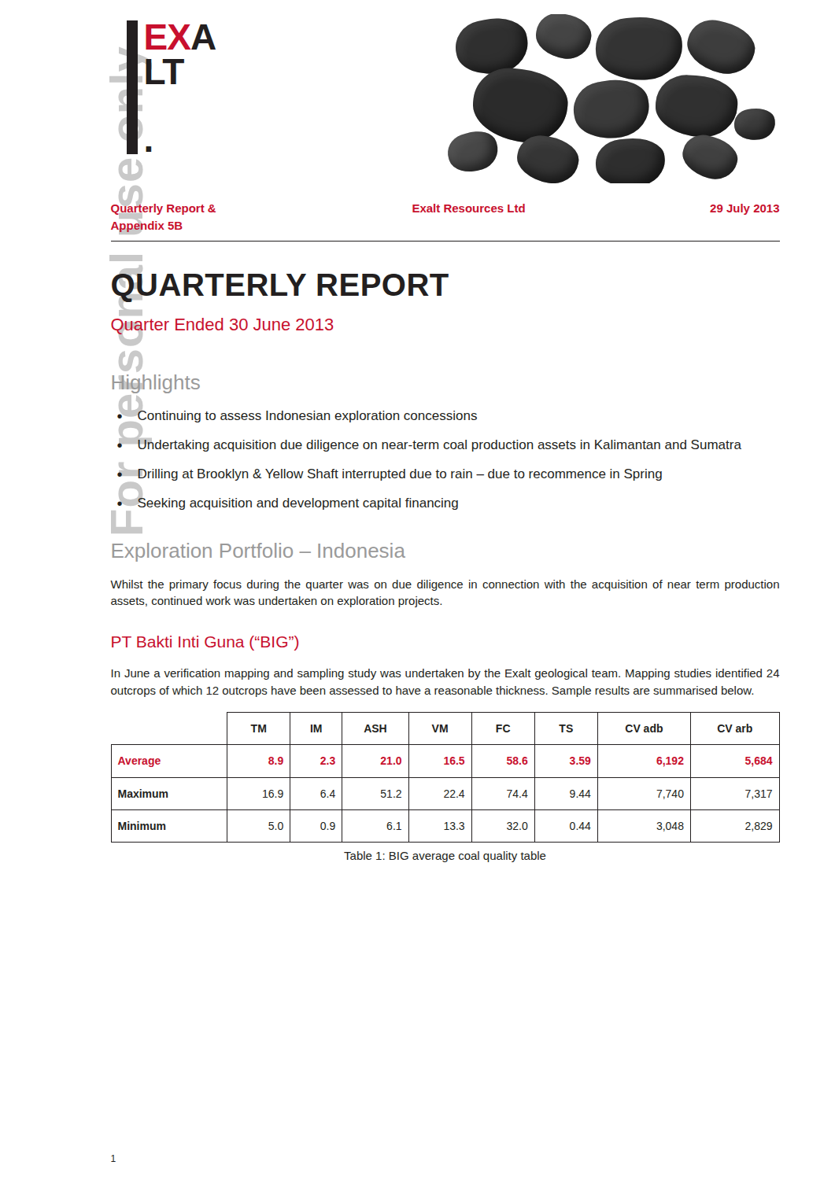For personal use only
EXALT
.
Quarterly Report &
Appendix 5B
Exalt Resources Ltd
29 July 2013
QUARTERLY REPORT
Quarter Ended 30 June 2013
Highlights
Continuing to assess Indonesian exploration concessions
Undertaking acquisition due diligence on near-term coal production assets in Kalimantan and Sumatra
Drilling at Brooklyn & Yellow Shaft interrupted due to rain – due to recommence in Spring
Seeking acquisition and development capital financing
Exploration Portfolio – Indonesia
Whilst the primary focus during the quarter was on due diligence in connection with the acquisition of near term production assets, continued work was undertaken on exploration projects.
PT Bakti Inti Guna (“BIG”)
In June a verification mapping and sampling study was undertaken by the Exalt geological team. Mapping studies identified 24 outcrops of which 12 outcrops have been assessed to have a reasonable thickness. Sample results are summarised below.
| | TM | IM | ASH | VM | FC | TS | CV adb | CV arb |
| --- | --- | --- | --- | --- | --- | --- | --- | --- |
| Average | 8.9 | 2.3 | 21.0 | 16.5 | 58.6 | 3.59 | 6,192 | 5,684 |
| Maximum | 16.9 | 6.4 | 51.2 | 22.4 | 74.4 | 9.44 | 7,740 | 7,317 |
| Minimum | 5.0 | 0.9 | 6.1 | 13.3 | 32.0 | 0.44 | 3,048 | 2,829 |
Table 1: BIG average coal quality table
1